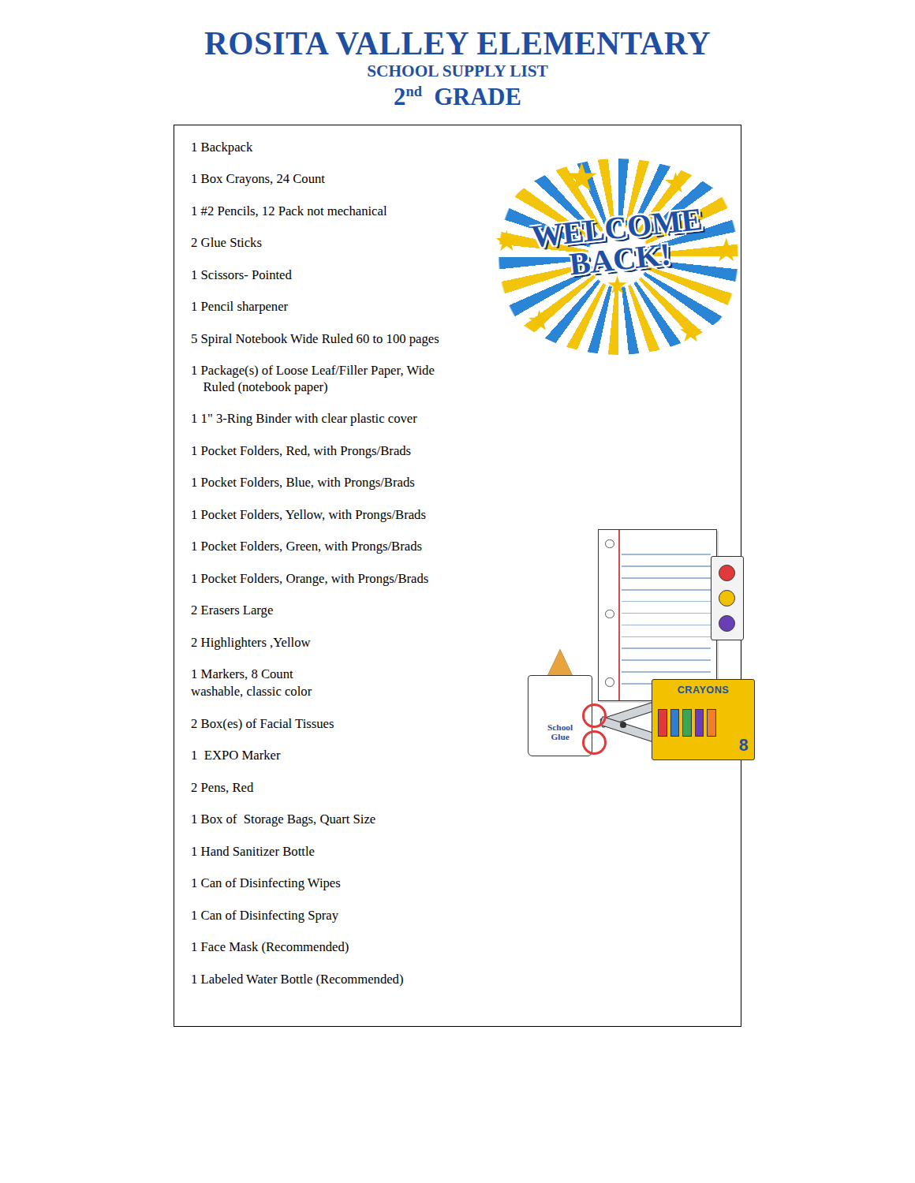ROSITA VALLEY ELEMENTARY
SCHOOL SUPPLY LIST
2nd GRADE
1 Backpack
1 Box Crayons, 24 Count
1 #2 Pencils, 12 Pack not mechanical
2 Glue Sticks
1 Scissors- Pointed
1 Pencil sharpener
5 Spiral Notebook Wide Ruled 60 to 100 pages
1 Package(s) of Loose Leaf/Filler Paper, WideRuled (notebook paper)
1 1" 3-Ring Binder with clear plastic cover
1 Pocket Folders, Red, with Prongs/Brads
1 Pocket Folders, Blue, with Prongs/Brads
1 Pocket Folders, Yellow, with Prongs/Brads
1 Pocket Folders, Green, with Prongs/Brads
1 Pocket Folders, Orange, with Prongs/Brads
2 Erasers Large
2 Highlighters ,Yellow
1 Markers, 8 Countwashable, classic color
2 Box(es) of Facial Tissues
1 EXPO Marker
2 Pens, Red
1 Box of Storage Bags, Quart Size
1 Hand Sanitizer Bottle
1 Can of Disinfecting Wipes
1 Can of Disinfecting Spray
1 Face Mask (Recommended)
1 Labeled Water Bottle (Recommended)
WELCOMEBACK!
School
Glue
CRAYONS
8